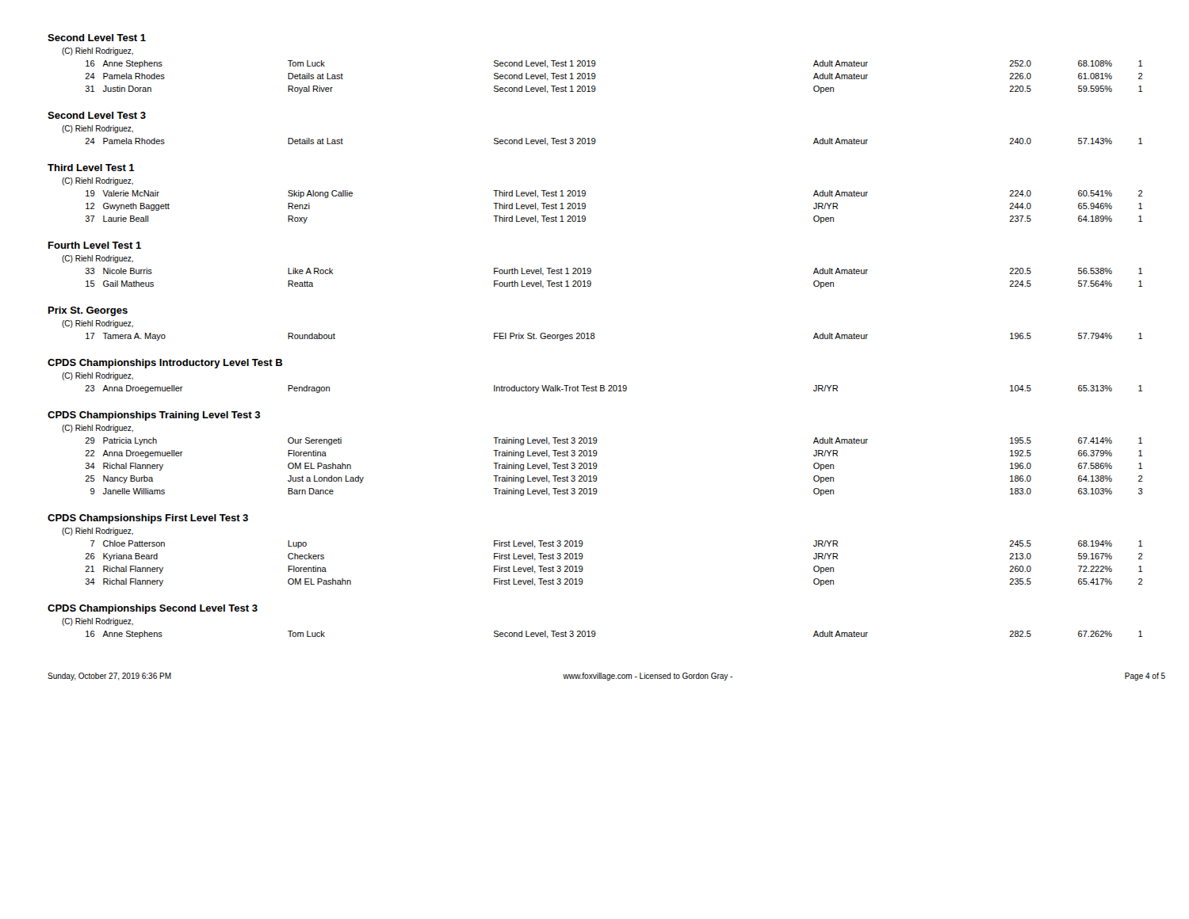Second Level Test 1
(C) Riehl Rodriguez,
| 16 | Anne Stephens | Tom Luck | Second Level, Test 1 2019 | Adult Amateur | 252.0 | 68.108% | 1 |
| 24 | Pamela Rhodes | Details at Last | Second Level, Test 1 2019 | Adult Amateur | 226.0 | 61.081% | 2 |
| 31 | Justin Doran | Royal River | Second Level, Test 1 2019 | Open | 220.5 | 59.595% | 1 |
Second Level Test 3
(C) Riehl Rodriguez,
| 24 | Pamela Rhodes | Details at Last | Second Level, Test 3 2019 | Adult Amateur | 240.0 | 57.143% | 1 |
Third Level Test 1
(C) Riehl Rodriguez,
| 19 | Valerie McNair | Skip Along Callie | Third Level, Test 1 2019 | Adult Amateur | 224.0 | 60.541% | 2 |
| 12 | Gwyneth Baggett | Renzi | Third Level, Test 1 2019 | JR/YR | 244.0 | 65.946% | 1 |
| 37 | Laurie Beall | Roxy | Third Level, Test 1 2019 | Open | 237.5 | 64.189% | 1 |
Fourth Level Test 1
(C) Riehl Rodriguez,
| 33 | Nicole Burris | Like A Rock | Fourth Level, Test 1 2019 | Adult Amateur | 220.5 | 56.538% | 1 |
| 15 | Gail Matheus | Reatta | Fourth Level, Test 1 2019 | Open | 224.5 | 57.564% | 1 |
Prix St. Georges
(C) Riehl Rodriguez,
| 17 | Tamera A. Mayo | Roundabout | FEI Prix St. Georges 2018 | Adult Amateur | 196.5 | 57.794% | 1 |
CPDS Championships Introductory Level Test B
(C) Riehl Rodriguez,
| 23 | Anna Droegemueller | Pendragon | Introductory Walk-Trot Test B 2019 | JR/YR | 104.5 | 65.313% | 1 |
CPDS Championships Training Level Test 3
(C) Riehl Rodriguez,
| 29 | Patricia Lynch | Our Serengeti | Training Level, Test 3 2019 | Adult Amateur | 195.5 | 67.414% | 1 |
| 22 | Anna Droegemueller | Florentina | Training Level, Test 3 2019 | JR/YR | 192.5 | 66.379% | 1 |
| 34 | Richal Flannery | OM EL Pashahn | Training Level, Test 3 2019 | Open | 196.0 | 67.586% | 1 |
| 25 | Nancy Burba | Just a London Lady | Training Level, Test 3 2019 | Open | 186.0 | 64.138% | 2 |
| 9 | Janelle Williams | Barn Dance | Training Level, Test 3 2019 | Open | 183.0 | 63.103% | 3 |
CPDS Champsionships First Level Test 3
(C) Riehl Rodriguez,
| 7 | Chloe Patterson | Lupo | First Level, Test 3 2019 | JR/YR | 245.5 | 68.194% | 1 |
| 26 | Kyriana Beard | Checkers | First Level, Test 3 2019 | JR/YR | 213.0 | 59.167% | 2 |
| 21 | Richal Flannery | Florentina | First Level, Test 3 2019 | Open | 260.0 | 72.222% | 1 |
| 34 | Richal Flannery | OM EL Pashahn | First Level, Test 3 2019 | Open | 235.5 | 65.417% | 2 |
CPDS Championships Second Level Test 3
(C) Riehl Rodriguez,
| 16 | Anne Stephens | Tom Luck | Second Level, Test 3 2019 | Adult Amateur | 282.5 | 67.262% | 1 |
Sunday, October 27, 2019 6:36 PM Page 4 of 5
www.foxvillage.com - Licensed to Gordon Gray -